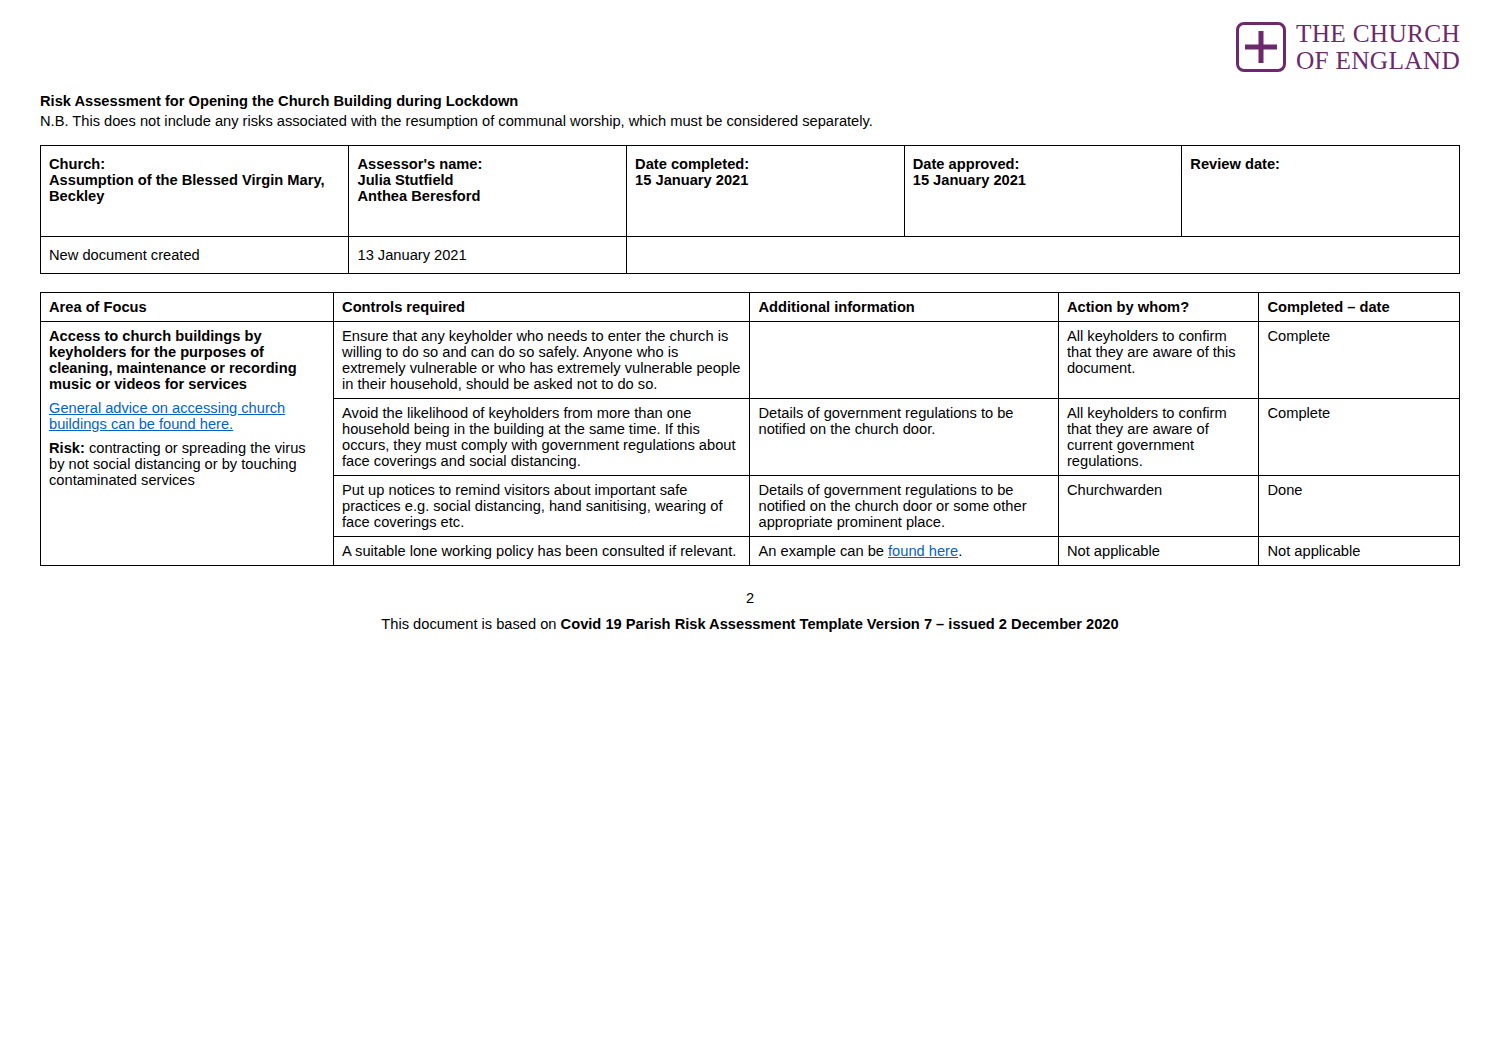THE CHURCH
OF ENGLAND
Risk Assessment for Opening the Church Building during Lockdown
N.B. This does not include any risks associated with the resumption of communal worship, which must be considered separately.
| Church: Assumption of the Blessed Virgin Mary, Beckley | Assessor's name: Julia Stutfield Anthea Beresford | Date completed: 15 January 2021 | Date approved: 15 January 2021 | Review date: |
| New document created | 13 January 2021 | |
| Area of Focus | Controls required | Additional information | Action by whom? | Completed – date |
| --- | --- | --- | --- | --- |
| Access to church buildings by keyholders for the purposes of cleaning, maintenance or recording music or videos for services General advice on accessing church buildings can be found here. Risk: contracting or spreading the virus by not social distancing or by touching contaminated services | Ensure that any keyholder who needs to enter the church is willing to do so and can do so safely. Anyone who is extremely vulnerable or who has extremely vulnerable people in their household, should be asked not to do so. | | All keyholders to confirm that they are aware of this document. | Complete |
| Avoid the likelihood of keyholders from more than one household being in the building at the same time. If this occurs, they must comply with government regulations about face coverings and social distancing. | Details of government regulations to be notified on the church door. | All keyholders to confirm that they are aware of current government regulations. | Complete |
| Put up notices to remind visitors about important safe practices e.g. social distancing, hand sanitising, wearing of face coverings etc. | Details of government regulations to be notified on the church door or some other appropriate prominent place. | Churchwarden | Done |
| A suitable lone working policy has been consulted if relevant. | An example can be found here . | Not applicable | Not applicable |
2
This document is based on Covid 19 Parish Risk Assessment Template Version 7 – issued 2 December 2020